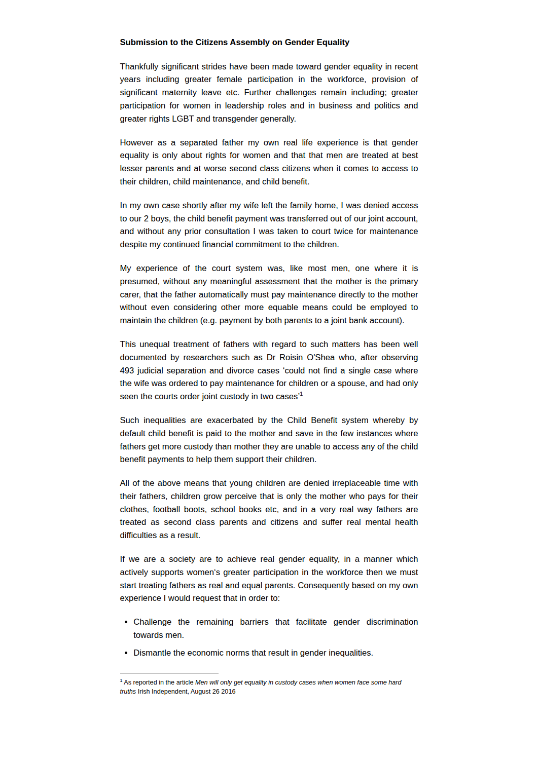Submission to the Citizens Assembly on Gender Equality
Thankfully significant strides have been made toward gender equality in recent years including greater female participation in the workforce, provision of significant maternity leave etc. Further challenges remain including; greater participation for women in leadership roles and in business and politics and greater rights LGBT and transgender generally.
However as a separated father my own real life experience is that gender equality is only about rights for women and that that men are treated at best lesser parents and at worse second class citizens when it comes to access to their children, child maintenance, and child benefit.
In my own case shortly after my wife left the family home, I was denied access to our 2 boys, the child benefit payment was transferred out of our joint account, and without any prior consultation I was taken to court twice for maintenance despite my continued financial commitment to the children.
My experience of the court system was, like most men, one where it is presumed, without any meaningful assessment that the mother is the primary carer, that the father automatically must pay maintenance directly to the mother without even considering other more equable means could be employed to maintain the children (e.g. payment by both parents to a joint bank account).
This unequal treatment of fathers with regard to such matters has been well documented by researchers such as Dr Roisin O'Shea who, after observing 493 judicial separation and divorce cases ‘could not find a single case where the wife was ordered to pay maintenance for children or a spouse, and had only seen the courts order joint custody in two cases’1
Such inequalities are exacerbated by the Child Benefit system whereby by default child benefit is paid to the mother and save in the few instances where fathers get more custody than mother they are unable to access any of the child benefit payments to help them support their children.
All of the above means that young children are denied irreplaceable time with their fathers, children grow perceive that is only the mother who pays for their clothes, football boots, school books etc, and in a very real way fathers are treated as second class parents and citizens and suffer real mental health difficulties as a result.
If we are a society are to achieve real gender equality, in a manner which actively supports women‘s greater participation in the workforce then we must start treating fathers as real and equal parents. Consequently based on my own experience I would request that in order to:
Challenge the remaining barriers that facilitate gender discrimination towards men.
Dismantle the economic norms that result in gender inequalities.
1 As reported in the article Men will only get equality in custody cases when women face some hard truths Irish Independent, August 26 2016